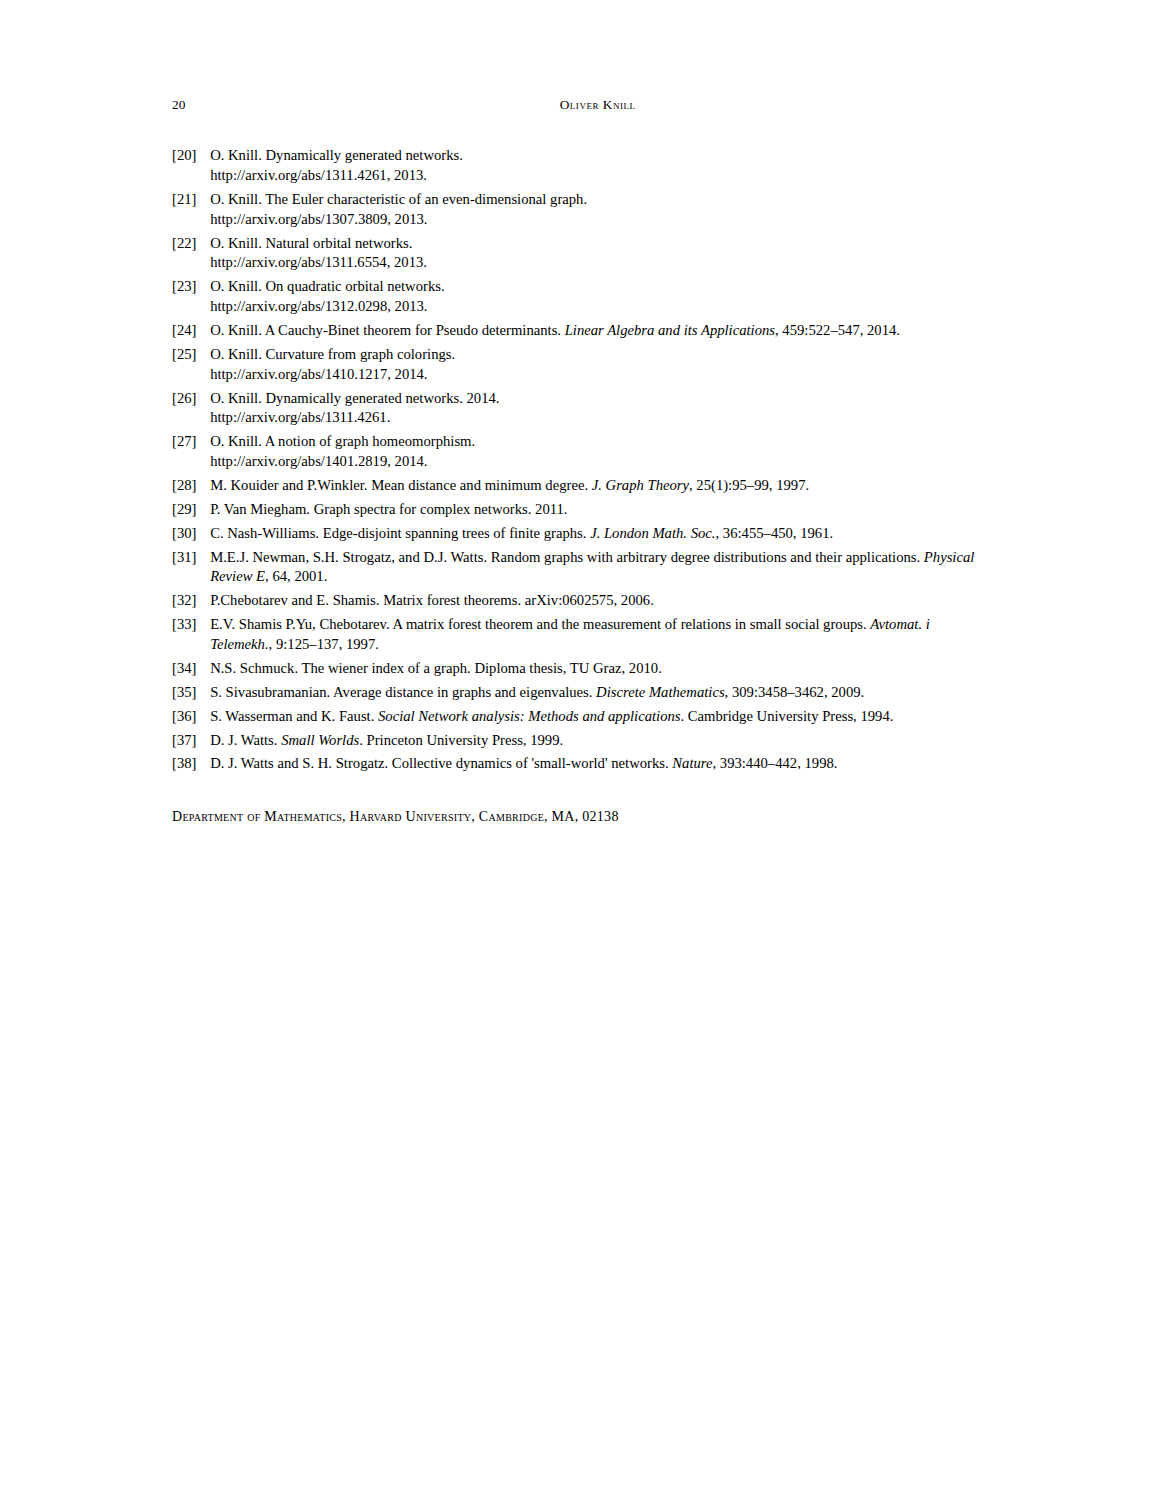20 Oliver Knill
[20] O. Knill. Dynamically generated networks. http://arxiv.org/abs/1311.4261, 2013.
[21] O. Knill. The Euler characteristic of an even-dimensional graph. http://arxiv.org/abs/1307.3809, 2013.
[22] O. Knill. Natural orbital networks. http://arxiv.org/abs/1311.6554, 2013.
[23] O. Knill. On quadratic orbital networks. http://arxiv.org/abs/1312.0298, 2013.
[24] O. Knill. A Cauchy-Binet theorem for Pseudo determinants. Linear Algebra and its Applications, 459:522–547, 2014.
[25] O. Knill. Curvature from graph colorings. http://arxiv.org/abs/1410.1217, 2014.
[26] O. Knill. Dynamically generated networks. 2014. http://arxiv.org/abs/1311.4261.
[27] O. Knill. A notion of graph homeomorphism. http://arxiv.org/abs/1401.2819, 2014.
[28] M. Kouider and P.Winkler. Mean distance and minimum degree. J. Graph Theory, 25(1):95–99, 1997.
[29] P. Van Miegham. Graph spectra for complex networks. 2011.
[30] C. Nash-Williams. Edge-disjoint spanning trees of finite graphs. J. London Math. Soc., 36:455–450, 1961.
[31] M.E.J. Newman, S.H. Strogatz, and D.J. Watts. Random graphs with arbitrary degree distributions and their applications. Physical Review E, 64, 2001.
[32] P.Chebotarev and E. Shamis. Matrix forest theorems. arXiv:0602575, 2006.
[33] E.V. Shamis P.Yu, Chebotarev. A matrix forest theorem and the measurement of relations in small social groups. Avtomat. i Telemekh., 9:125–137, 1997.
[34] N.S. Schmuck. The wiener index of a graph. Diploma thesis, TU Graz, 2010.
[35] S. Sivasubramanian. Average distance in graphs and eigenvalues. Discrete Mathematics, 309:3458–3462, 2009.
[36] S. Wasserman and K. Faust. Social Network analysis: Methods and applications. Cambridge University Press, 1994.
[37] D. J. Watts. Small Worlds. Princeton University Press, 1999.
[38] D. J. Watts and S. H. Strogatz. Collective dynamics of 'small-world' networks. Nature, 393:440–442, 1998.
Department of Mathematics, Harvard University, Cambridge, MA, 02138